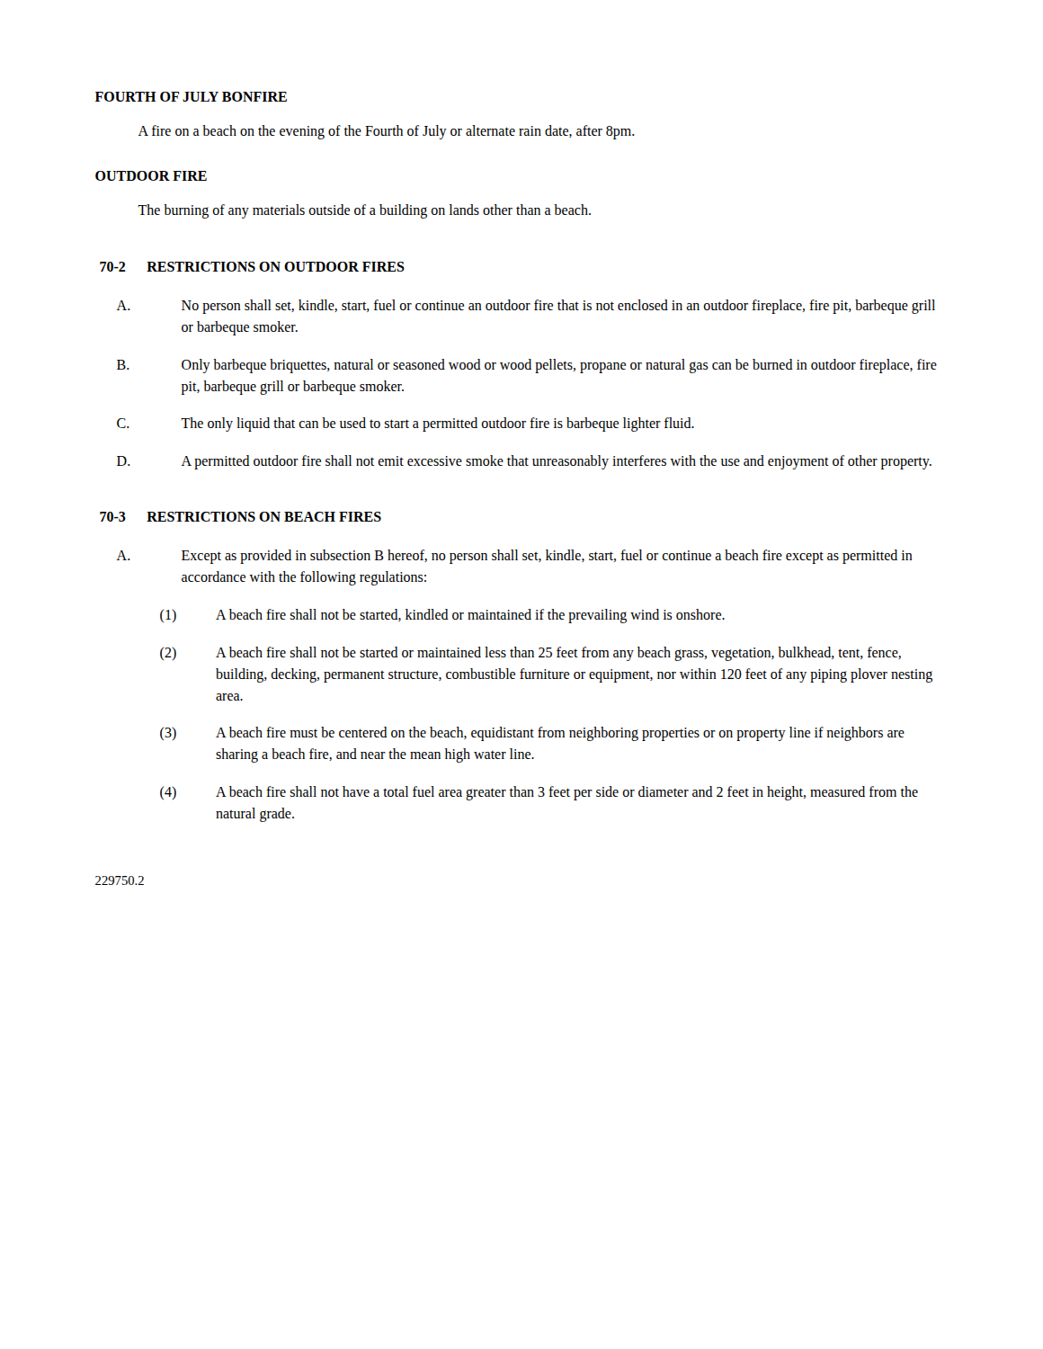FOURTH OF JULY BONFIRE
A fire on a beach on the evening of the Fourth of July or alternate rain date, after 8pm.
OUTDOOR FIRE
The burning of any materials outside of a building on lands other than a beach.
70-2 RESTRICTIONS ON OUTDOOR FIRES
A.
No person shall set, kindle, start, fuel or continue an outdoor fire that is not enclosed in an outdoor fireplace, fire pit, barbeque grill or barbeque smoker.
B.
Only barbeque briquettes, natural or seasoned wood or wood pellets, propane or natural gas can be burned in outdoor fireplace, fire pit, barbeque grill or barbeque smoker.
C.
The only liquid that can be used to start a permitted outdoor fire is barbeque lighter fluid.
D.
A permitted outdoor fire shall not emit excessive smoke that unreasonably interferes with the use and enjoyment of other property.
70-3 RESTRICTIONS ON BEACH FIRES
A.
Except as provided in subsection B hereof, no person shall set, kindle, start, fuel or continue a beach fire except as permitted in accordance with the following regulations:
(1)
A beach fire shall not be started, kindled or maintained if the prevailing wind is onshore.
(2)
A beach fire shall not be started or maintained less than 25 feet from any beach grass, vegetation, bulkhead, tent, fence, building, decking, permanent structure, combustible furniture or equipment, nor within 120 feet of any piping plover nesting area.
(3)
A beach fire must be centered on the beach, equidistant from neighboring properties or on property line if neighbors are sharing a beach fire, and near the mean high water line.
(4)
A beach fire shall not have a total fuel area greater than 3 feet per side or diameter and 2 feet in height, measured from the natural grade.
229750.2